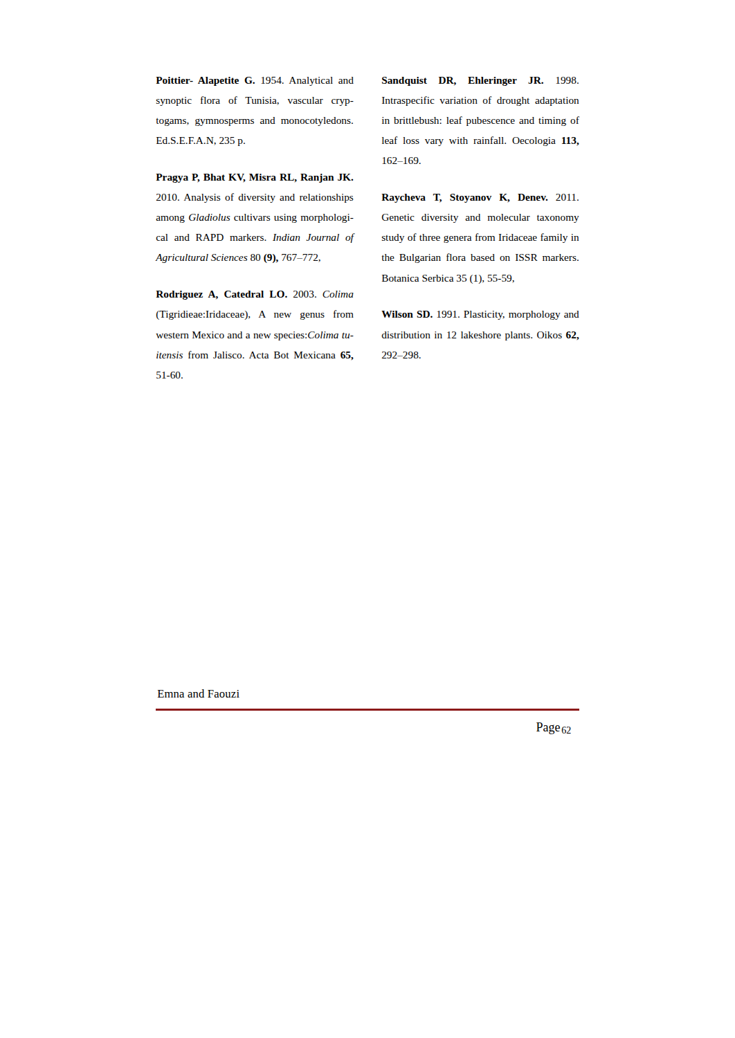Poittier- Alapetite G. 1954. Analytical and synoptic flora of Tunisia, vascular cryptogams, gymnosperms and monocotyledons. Ed.S.E.F.A.N, 235 p.
Pragya P, Bhat KV, Misra RL, Ranjan JK. 2010. Analysis of diversity and relationships among Gladiolus cultivars using morphological and RAPD markers. Indian Journal of Agricultural Sciences 80 (9), 767–772,
Rodriguez A, Catedral LO. 2003. Colima (Tigridieae:Iridaceae), A new genus from western Mexico and a new species:Colima tuitensis from Jalisco. Acta Bot Mexicana 65, 51-60.
Sandquist DR, Ehleringer JR. 1998. Intraspecific variation of drought adaptation in brittlebush: leaf pubescence and timing of leaf loss vary with rainfall. Oecologia 113, 162–169.
Raycheva T, Stoyanov K, Denev. 2011. Genetic diversity and molecular taxonomy study of three genera from Iridaceae family in the Bulgarian flora based on ISSR markers. Botanica Serbica 35 (1), 55-59,
Wilson SD. 1991. Plasticity, morphology and distribution in 12 lakeshore plants. Oikos 62, 292–298.
Emna and Faouzi
Page62